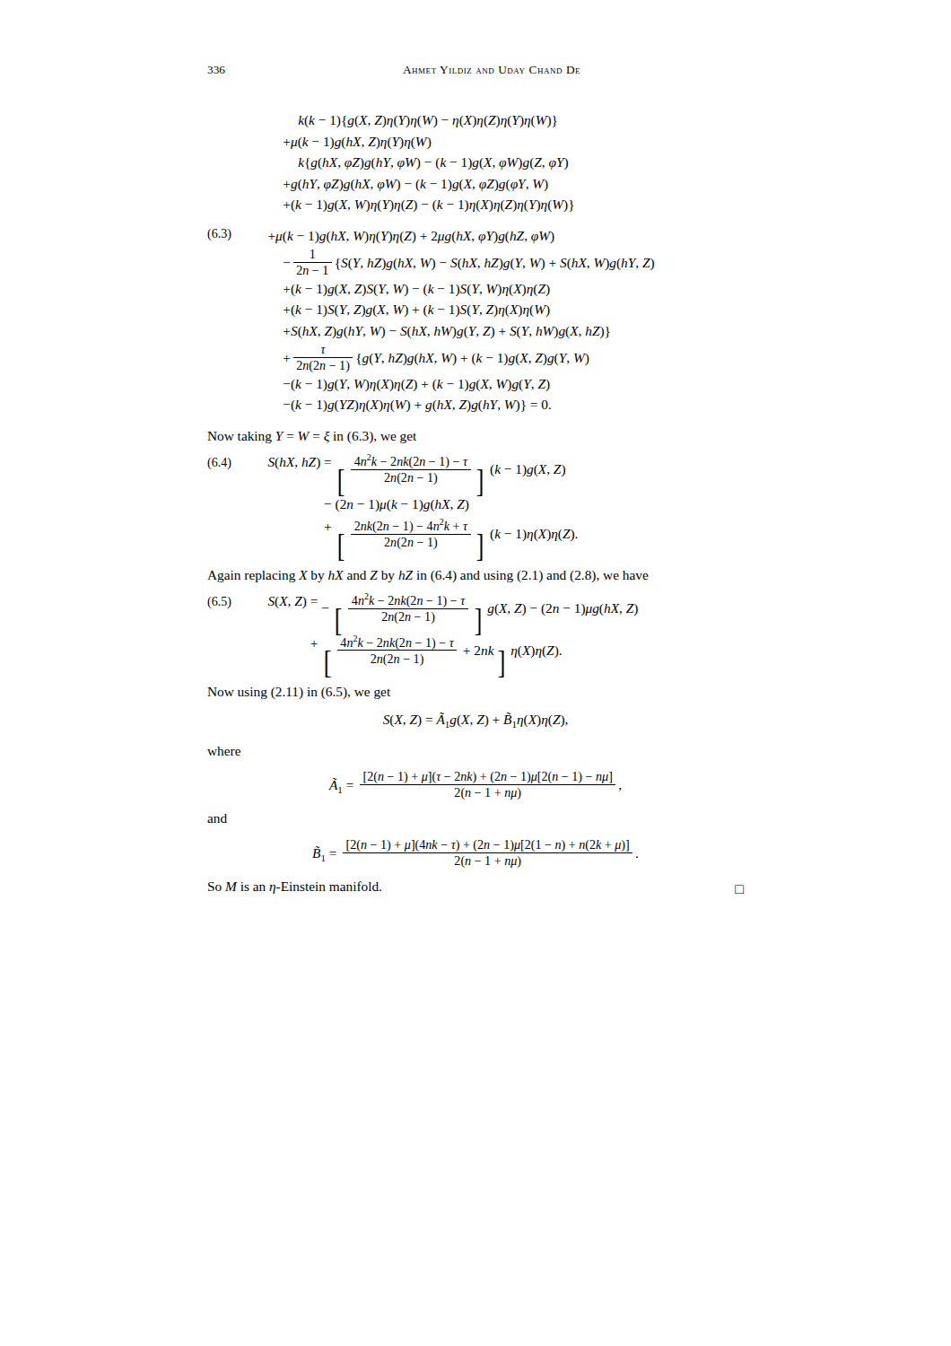336 Ahmet Yildiz and Uday Chand De
k(k − 1){g(X, Z)η(Y)η(W) − η(X)η(Z)η(Y)η(W)}
+μ(k − 1)g(hX, Z)η(Y)η(W)
k{g(hX, φZ)g(hY, φW) − (k − 1)g(X, φW)g(Z, φY)
+g(hY, φZ)g(hX, φW) − (k − 1)g(X, φZ)g(φY, W)
+(k − 1)g(X, W)η(Y)η(Z) − (k − 1)η(X)η(Z)η(Y)η(W)}
(6.3)
+μ(k − 1)g(hX, W)η(Y)η(Z) + 2μg(hX, φY)g(hZ, φW)
−12n − 1{S(Y, hZ)g(hX, W) − S(hX, hZ)g(Y, W) + S(hX, W)g(hY, Z)
+(k − 1)g(X, Z)S(Y, W) − (k − 1)S(Y, W)η(X)η(Z)
+(k − 1)S(Y, Z)g(X, W) + (k − 1)S(Y, Z)η(X)η(W)
+S(hX, Z)g(hY, W) − S(hX, hW)g(Y, Z) + S(Y, hW)g(X, hZ)}
+τ 2n(2n − 1){g(Y, hZ)g(hX, W) + (k − 1)g(X, Z)g(Y, W)
−(k − 1)g(Y, W)η(X)η(Z) + (k − 1)g(X, W)g(Y, Z)
−(k − 1)g(YZ)η(X)η(W) + g(hX, Z)g(hY, W)} = 0.
Now taking Y = W = ξ in (6.3), we get
(6.4)
S(hX, hZ) =
[4n2k − 2nk(2n − 1) − τ 2n(2n − 1)] (k − 1)g(X, Z)
−
(2n − 1)μ(k − 1)g(hX, Z)
+
[2nk(2n − 1) − 4n2k + τ 2n(2n − 1)] (k − 1)η(X)η(Z).
Again replacing X by hX and Z by hZ in (6.4) and using (2.1) and (2.8), we have
(6.5)
S(X, Z) =
− [4n2k − 2nk(2n − 1) − τ 2n(2n − 1)] g(X, Z) − (2n − 1)μg(hX, Z)
+
[4n2k − 2nk(2n − 1) − τ 2n(2n − 1) + 2nk] η(X)η(Z).
Now using (2.11) in (6.5), we get
S(X, Z) = Ã1g(X, Z) + B̃1η(X)η(Z),
where
Ã1 = [2(n − 1) + μ](τ − 2nk) + (2n − 1)μ[2(n − 1) − nμ] 2(n − 1 + nμ),
and
B̃1 = [2(n − 1) + μ](4nk − τ) + (2n − 1)μ[2(1 − n) + n(2k + μ)] 2(n − 1 + nμ).
So M is an η-Einstein manifold.
□